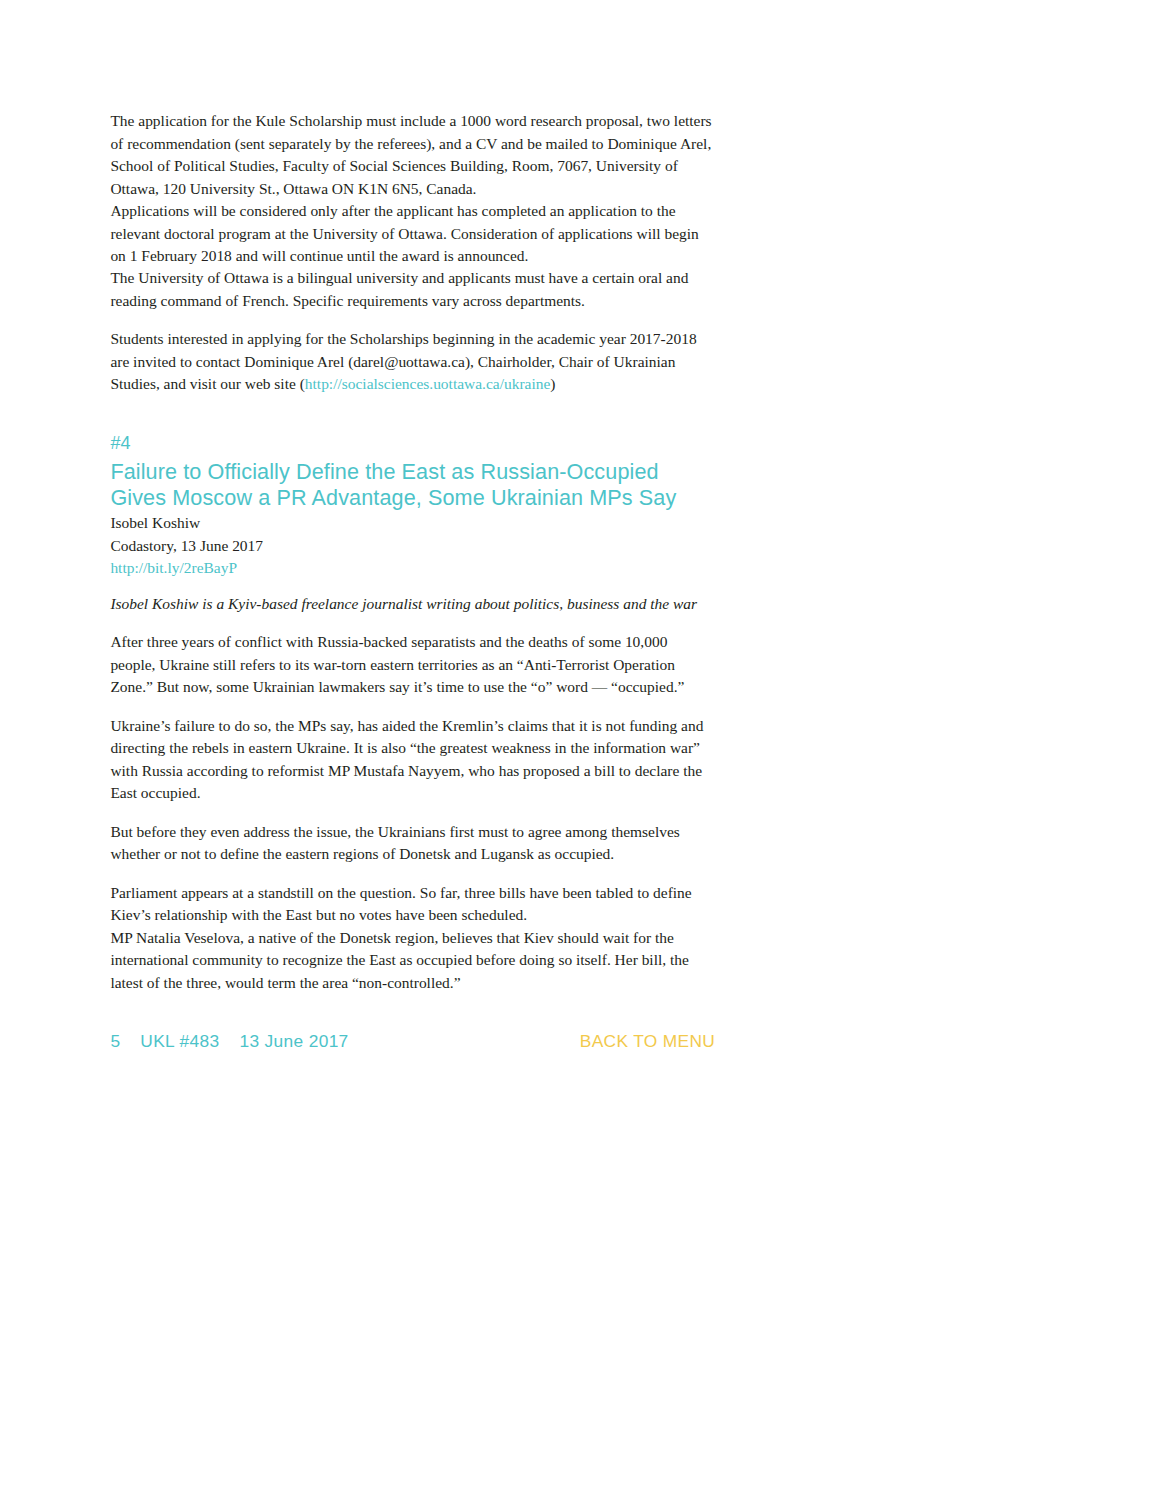The application for the Kule Scholarship must include a 1000 word research proposal, two letters of recommendation (sent separately by the referees), and a CV and be mailed to Dominique Arel, School of Political Studies, Faculty of Social Sciences Building, Room, 7067, University of Ottawa, 120 University St., Ottawa ON K1N 6N5, Canada.
Applications will be considered only after the applicant has completed an application to the relevant doctoral program at the University of Ottawa. Consideration of applications will begin on 1 February 2018 and will continue until the award is announced.
The University of Ottawa is a bilingual university and applicants must have a certain oral and reading command of French. Specific requirements vary across departments.
Students interested in applying for the Scholarships beginning in the academic year 2017-2018 are invited to contact Dominique Arel (darel@uottawa.ca), Chairholder, Chair of Ukrainian Studies, and visit our web site (http://socialsciences.uottawa.ca/ukraine)
#4
Failure to Officially Define the East as Russian-Occupied Gives Moscow a PR Advantage, Some Ukrainian MPs Say
Isobel Koshiw
Codastory, 13 June 2017
http://bit.ly/2reBayP
Isobel Koshiw is a Kyiv-based freelance journalist writing about politics, business and the war
After three years of conflict with Russia-backed separatists and the deaths of some 10,000 people, Ukraine still refers to its war-torn eastern territories as an “Anti-Terrorist Operation Zone.” But now, some Ukrainian lawmakers say it’s time to use the “o” word — “occupied.”
Ukraine’s failure to do so, the MPs say, has aided the Kremlin’s claims that it is not funding and directing the rebels in eastern Ukraine. It is also “the greatest weakness in the information war” with Russia according to reformist MP Mustafa Nayyem, who has proposed a bill to declare the East occupied.
But before they even address the issue, the Ukrainians first must to agree among themselves whether or not to define the eastern regions of Donetsk and Lugansk as occupied.
Parliament appears at a standstill on the question. So far, three bills have been tabled to define Kiev’s relationship with the East but no votes have been scheduled.
MP Natalia Veselova, a native of the Donetsk region, believes that Kiev should wait for the international community to recognize the East as occupied before doing so itself. Her bill, the latest of the three, would term the area “non-controlled.”
5 UKL #483 13 June 2017 BACK TO MENU